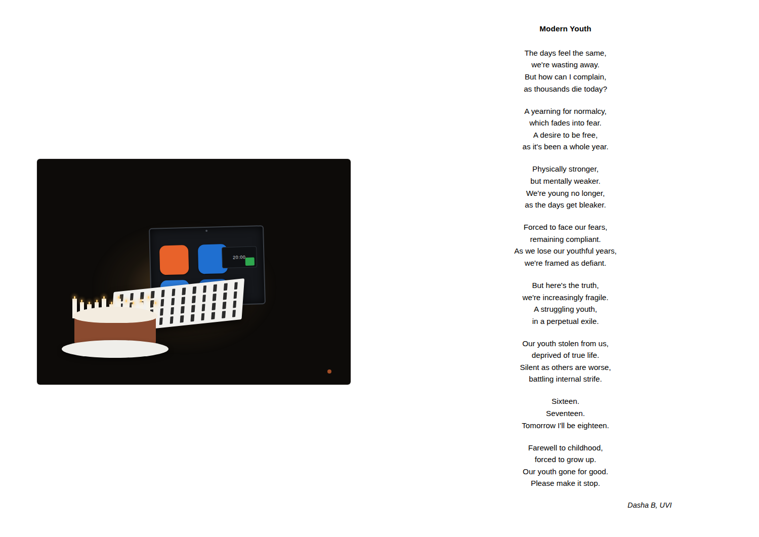20:00
Modern Youth
The days feel the same,
we're wasting away.
But how can I complain,
as thousands die today?
A yearning for normalcy,
which fades into fear.
A desire to be free,
as it's been a whole year.
Physically stronger,
but mentally weaker.
We're young no longer,
as the days get bleaker.
Forced to face our fears,
remaining compliant.
As we lose our youthful years,
we're framed as defiant.
But here's the truth,
we're increasingly fragile.
A struggling youth,
in a perpetual exile.
Our youth stolen from us,
deprived of true life.
Silent as others are worse,
battling internal strife.
Sixteen.
Seventeen.
Tomorrow I'll be eighteen.
Farewell to childhood,
forced to grow up.
Our youth gone for good.
Please make it stop.
Dasha B, UVI